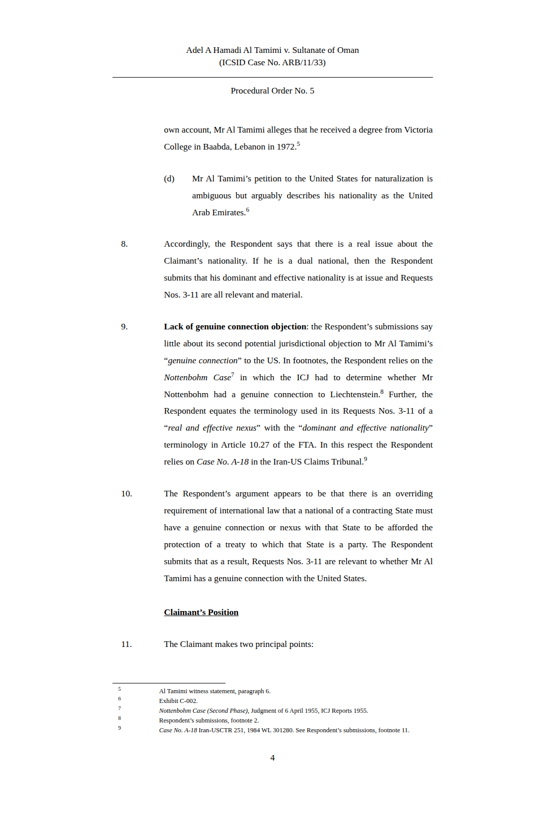Adel A Hamadi Al Tamimi v. Sultanate of Oman
(ICSID Case No. ARB/11/33)
Procedural Order No. 5
own account, Mr Al Tamimi alleges that he received a degree from Victoria College in Baabda, Lebanon in 1972.5
(d) Mr Al Tamimi’s petition to the United States for naturalization is ambiguous but arguably describes his nationality as the United Arab Emirates.6
8. Accordingly, the Respondent says that there is a real issue about the Claimant’s nationality. If he is a dual national, then the Respondent submits that his dominant and effective nationality is at issue and Requests Nos. 3-11 are all relevant and material.
9. Lack of genuine connection objection: the Respondent’s submissions say little about its second potential jurisdictional objection to Mr Al Tamimi’s “genuine connection” to the US. In footnotes, the Respondent relies on the Nottenbohm Case7 in which the ICJ had to determine whether Mr Nottenbohm had a genuine connection to Liechtenstein.8 Further, the Respondent equates the terminology used in its Requests Nos. 3-11 of a “real and effective nexus” with the “dominant and effective nationality” terminology in Article 10.27 of the FTA. In this respect the Respondent relies on Case No. A-18 in the Iran-US Claims Tribunal.9
10. The Respondent’s argument appears to be that there is an overriding requirement of international law that a national of a contracting State must have a genuine connection or nexus with that State to be afforded the protection of a treaty to which that State is a party. The Respondent submits that as a result, Requests Nos. 3-11 are relevant to whether Mr Al Tamimi has a genuine connection with the United States.
Claimant’s Position
11. The Claimant makes two principal points:
5 Al Tamimi witness statement, paragraph 6.
6 Exhibit C-002.
7 Nottenbohm Case (Second Phase), Judgment of 6 April 1955, ICJ Reports 1955.
8 Respondent’s submissions, footnote 2.
9 Case No. A-18 Iran-USCTR 251, 1984 WL 301280. See Respondent’s submissions, footnote 11.
4